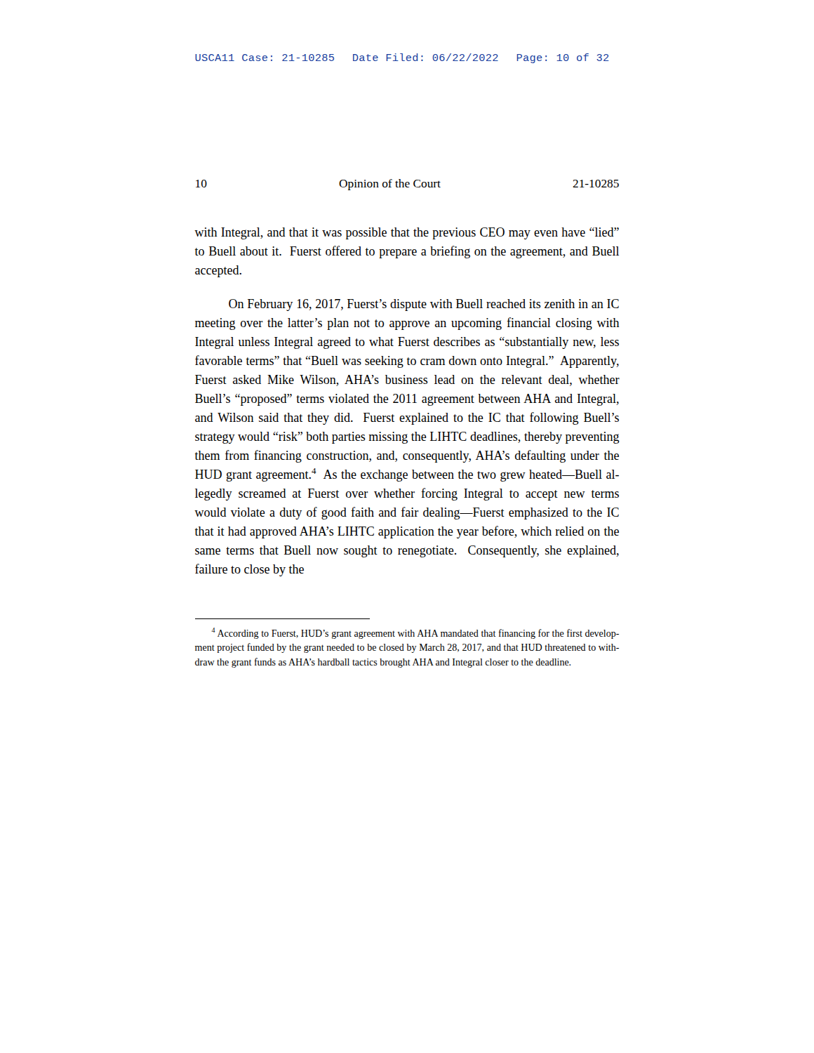USCA11 Case: 21-10285 Date Filed: 06/22/2022 Page: 10 of 32
10 Opinion of the Court 21-10285
with Integral, and that it was possible that the previous CEO may even have “lied” to Buell about it. Fuerst offered to prepare a briefing on the agreement, and Buell accepted.
On February 16, 2017, Fuerst’s dispute with Buell reached its zenith in an IC meeting over the latter’s plan not to approve an upcoming financial closing with Integral unless Integral agreed to what Fuerst describes as “substantially new, less favorable terms” that “Buell was seeking to cram down onto Integral.” Apparently, Fuerst asked Mike Wilson, AHA’s business lead on the relevant deal, whether Buell’s “proposed” terms violated the 2011 agreement between AHA and Integral, and Wilson said that they did. Fuerst explained to the IC that following Buell’s strategy would “risk” both parties missing the LIHTC deadlines, thereby preventing them from financing construction, and, consequently, AHA’s defaulting under the HUD grant agreement.4 As the exchange between the two grew heated—Buell allegedly screamed at Fuerst over whether forcing Integral to accept new terms would violate a duty of good faith and fair dealing—Fuerst emphasized to the IC that it had approved AHA’s LIHTC application the year before, which relied on the same terms that Buell now sought to renegotiate. Consequently, she explained, failure to close by the
4 According to Fuerst, HUD’s grant agreement with AHA mandated that financing for the first development project funded by the grant needed to be closed by March 28, 2017, and that HUD threatened to withdraw the grant funds as AHA’s hardball tactics brought AHA and Integral closer to the deadline.